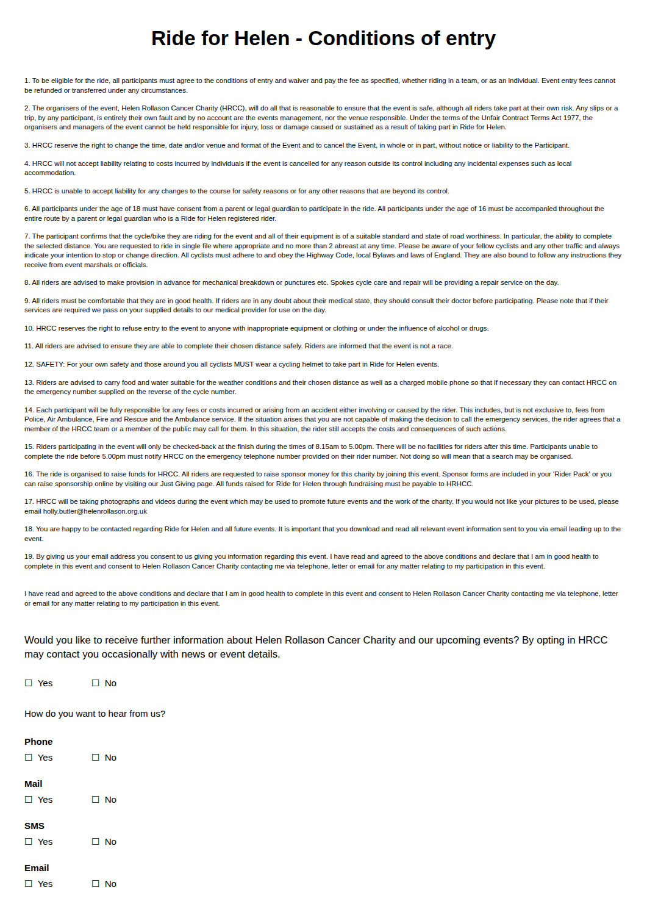Ride for Helen - Conditions of entry
1. To be eligible for the ride, all participants must agree to the conditions of entry and waiver and pay the fee as specified, whether riding in a team, or as an individual. Event entry fees cannot be refunded or transferred under any circumstances.
2. The organisers of the event, Helen Rollason Cancer Charity (HRCC), will do all that is reasonable to ensure that the event is safe, although all riders take part at their own risk. Any slips or a trip, by any participant, is entirely their own fault and by no account are the events management, nor the venue responsible. Under the terms of the Unfair Contract Terms Act 1977, the organisers and managers of the event cannot be held responsible for injury, loss or damage caused or sustained as a result of taking part in Ride for Helen.
3. HRCC reserve the right to change the time, date and/or venue and format of the Event and to cancel the Event, in whole or in part, without notice or liability to the Participant.
4. HRCC will not accept liability relating to costs incurred by individuals if the event is cancelled for any reason outside its control including any incidental expenses such as local accommodation.
5. HRCC is unable to accept liability for any changes to the course for safety reasons or for any other reasons that are beyond its control.
6. All participants under the age of 18 must have consent from a parent or legal guardian to participate in the ride. All participants under the age of 16 must be accompanied throughout the entire route by a parent or legal guardian who is a Ride for Helen registered rider.
7. The participant confirms that the cycle/bike they are riding for the event and all of their equipment is of a suitable standard and state of road worthiness. In particular, the ability to complete the selected distance. You are requested to ride in single file where appropriate and no more than 2 abreast at any time. Please be aware of your fellow cyclists and any other traffic and always indicate your intention to stop or change direction. All cyclists must adhere to and obey the Highway Code, local Bylaws and laws of England. They are also bound to follow any instructions they receive from event marshals or officials.
8. All riders are advised to make provision in advance for mechanical breakdown or punctures etc. Spokes cycle care and repair will be providing a repair service on the day.
9. All riders must be comfortable that they are in good health. If riders are in any doubt about their medical state, they should consult their doctor before participating. Please note that if their services are required we pass on your supplied details to our medical provider for use on the day.
10. HRCC reserves the right to refuse entry to the event to anyone with inappropriate equipment or clothing or under the influence of alcohol or drugs.
11. All riders are advised to ensure they are able to complete their chosen distance safely. Riders are informed that the event is not a race.
12. SAFETY: For your own safety and those around you all cyclists MUST wear a cycling helmet to take part in Ride for Helen events.
13. Riders are advised to carry food and water suitable for the weather conditions and their chosen distance as well as a charged mobile phone so that if necessary they can contact HRCC on the emergency number supplied on the reverse of the cycle number.
14. Each participant will be fully responsible for any fees or costs incurred or arising from an accident either involving or caused by the rider. This includes, but is not exclusive to, fees from Police, Air Ambulance, Fire and Rescue and the Ambulance service. If the situation arises that you are not capable of making the decision to call the emergency services, the rider agrees that a member of the HRCC team or a member of the public may call for them. In this situation, the rider still accepts the costs and consequences of such actions.
15. Riders participating in the event will only be checked-back at the finish during the times of 8.15am to 5.00pm. There will be no facilities for riders after this time. Participants unable to complete the ride before 5.00pm must notify HRCC on the emergency telephone number provided on their rider number. Not doing so will mean that a search may be organised.
16. The ride is organised to raise funds for HRCC. All riders are requested to raise sponsor money for this charity by joining this event. Sponsor forms are included in your 'Rider Pack' or you can raise sponsorship online by visiting our Just Giving page. All funds raised for Ride for Helen through fundraising must be payable to HRHCC.
17. HRCC will be taking photographs and videos during the event which may be used to promote future events and the work of the charity. If you would not like your pictures to be used, please email holly.butler@helenrollason.org.uk
18. You are happy to be contacted regarding Ride for Helen and all future events. It is important that you download and read all relevant event information sent to you via email leading up to the event.
19. By giving us your email address you consent to us giving you information regarding this event. I have read and agreed to the above conditions and declare that I am in good health to complete in this event and consent to Helen Rollason Cancer Charity contacting me via telephone, letter or email for any matter relating to my participation in this event.
I have read and agreed to the above conditions and declare that I am in good health to complete in this event and consent to Helen Rollason Cancer Charity contacting me via telephone, letter or email for any matter relating to my participation in this event.
Would you like to receive further information about Helen Rollason Cancer Charity and our upcoming events? By opting in HRCC may contact you occasionally with news or event details.
☐Yes☐No
How do you want to hear from us?
Phone
☐Yes☐No
Mail
☐Yes☐No
SMS
☐Yes☐No
Email
☐Yes☐No